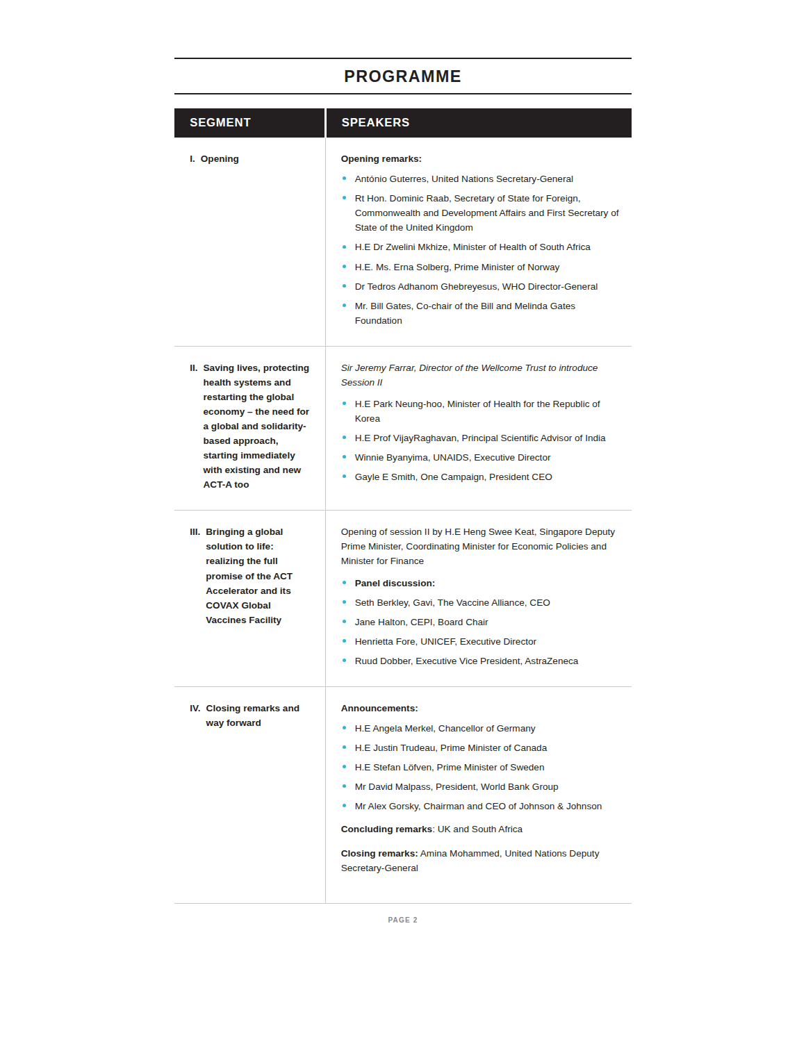PROGRAMME
| SEGMENT | SPEAKERS |
| --- | --- |
| I. Opening | Opening remarks: António Guterres, United Nations Secretary-General Rt Hon. Dominic Raab, Secretary of State for Foreign, Commonwealth and Development Affairs and First Secretary of State of the United Kingdom H.E Dr Zwelini Mkhize, Minister of Health of South Africa H.E. Ms. Erna Solberg, Prime Minister of Norway Dr Tedros Adhanom Ghebreyesus, WHO Director-General Mr. Bill Gates, Co-chair of the Bill and Melinda Gates Foundation |
| II. Saving lives, protecting health systems and restarting the global economy – the need for a global and solidarity-based approach, starting immediately with existing and new ACT-A too | Sir Jeremy Farrar, Director of the Wellcome Trust to introduce Session II H.E Park Neung-hoo, Minister of Health for the Republic of Korea H.E Prof VijayRaghavan, Principal Scientific Advisor of India Winnie Byanyima, UNAIDS, Executive Director Gayle E Smith, One Campaign, President CEO |
| III. Bringing a global solution to life: realizing the full promise of the ACT Accelerator and its COVAX Global Vaccines Facility | Opening of session II by H.E Heng Swee Keat, Singapore Deputy Prime Minister, Coordinating Minister for Economic Policies and Minister for Finance Panel discussion: Seth Berkley, Gavi, The Vaccine Alliance, CEO Jane Halton, CEPI, Board Chair Henrietta Fore, UNICEF, Executive Director Ruud Dobber, Executive Vice President, AstraZeneca |
| IV. Closing remarks and way forward | Announcements: H.E Angela Merkel, Chancellor of Germany H.E Justin Trudeau, Prime Minister of Canada H.E Stefan Löfven, Prime Minister of Sweden Mr David Malpass, President, World Bank Group Mr Alex Gorsky, Chairman and CEO of Johnson & Johnson Concluding remarks : UK and South Africa Closing remarks: Amina Mohammed, United Nations Deputy Secretary-General |
PAGE 2